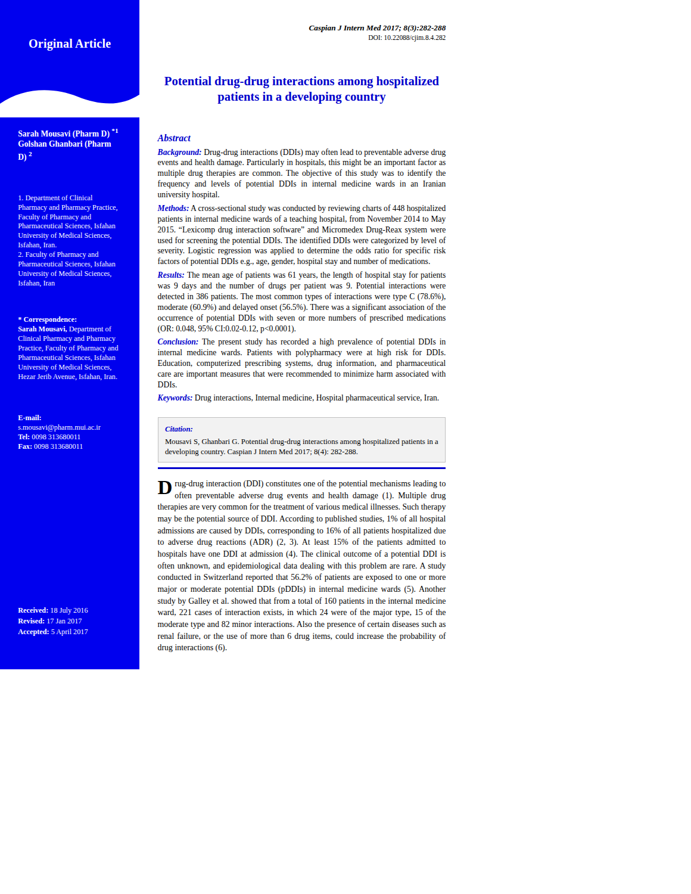Original Article
Sarah Mousavi (Pharm D) *1
Golshan Ghanbari (Pharm D) 2
1. Department of Clinical Pharmacy and Pharmacy Practice, Faculty of Pharmacy and Pharmaceutical Sciences, Isfahan University of Medical Sciences, Isfahan, Iran.
2. Faculty of Pharmacy and Pharmaceutical Sciences, Isfahan University of Medical Sciences, Isfahan, Iran
* Correspondence:
Sarah Mousavi, Department of Clinical Pharmacy and Pharmacy Practice, Faculty of Pharmacy and Pharmaceutical Sciences, Isfahan University of Medical Sciences, Hezar Jerib Avenue, Isfahan, Iran.
E-mail:
s.mousavi@pharm.mui.ac.ir
Tel: 0098 313680011
Fax: 0098 313680011
Received: 18 July 2016
Revised: 17 Jan 2017
Accepted: 5 April 2017
Caspian J Intern Med 2017; 8(3):282-288
DOI: 10.22088/cjim.8.4.282
Potential drug-drug interactions among hospitalized
patients in a developing country
Abstract
Background: Drug-drug interactions (DDIs) may often lead to preventable adverse drug events and health damage. Particularly in hospitals, this might be an important factor as multiple drug therapies are common. The objective of this study was to identify the frequency and levels of potential DDIs in internal medicine wards in an Iranian university hospital.
Methods: A cross-sectional study was conducted by reviewing charts of 448 hospitalized patients in internal medicine wards of a teaching hospital, from November 2014 to May 2015. “Lexicomp drug interaction software” and Micromedex Drug-Reax system were used for screening the potential DDIs. The identified DDIs were categorized by level of severity. Logistic regression was applied to determine the odds ratio for specific risk factors of potential DDIs e.g., age, gender, hospital stay and number of medications.
Results: The mean age of patients was 61 years, the length of hospital stay for patients was 9 days and the number of drugs per patient was 9. Potential interactions were detected in 386 patients. The most common types of interactions were type C (78.6%), moderate (60.9%) and delayed onset (56.5%). There was a significant association of the occurrence of potential DDIs with seven or more numbers of prescribed medications (OR: 0.048, 95% CI:0.02-0.12, p<0.0001).
Conclusion: The present study has recorded a high prevalence of potential DDIs in internal medicine wards. Patients with polypharmacy were at high risk for DDIs. Education, computerized prescribing systems, drug information, and pharmaceutical care are important measures that were recommended to minimize harm associated with DDIs.
Keywords: Drug interactions, Internal medicine, Hospital pharmaceutical service, Iran.
Citation: Mousavi S, Ghanbari G. Potential drug-drug interactions among hospitalized patients in a developing country. Caspian J Intern Med 2017; 8(4): 282-288.
Drug-drug interaction (DDI) constitutes one of the potential mechanisms leading to often preventable adverse drug events and health damage (1). Multiple drug therapies are very common for the treatment of various medical illnesses. Such therapy may be the potential source of DDI. According to published studies, 1% of all hospital admissions are caused by DDIs, corresponding to 16% of all patients hospitalized due to adverse drug reactions (ADR) (2, 3). At least 15% of the patients admitted to hospitals have one DDI at admission (4). The clinical outcome of a potential DDI is often unknown, and epidemiological data dealing with this problem are rare. A study conducted in Switzerland reported that 56.2% of patients are exposed to one or more major or moderate potential DDIs (pDDIs) in internal medicine wards (5). Another study by Galley et al. showed that from a total of 160 patients in the internal medicine ward, 221 cases of interaction exists, in which 24 were of the major type, 15 of the moderate type and 82 minor interactions. Also the presence of certain diseases such as renal failure, or the use of more than 6 drug items, could increase the probability of drug interactions (6).